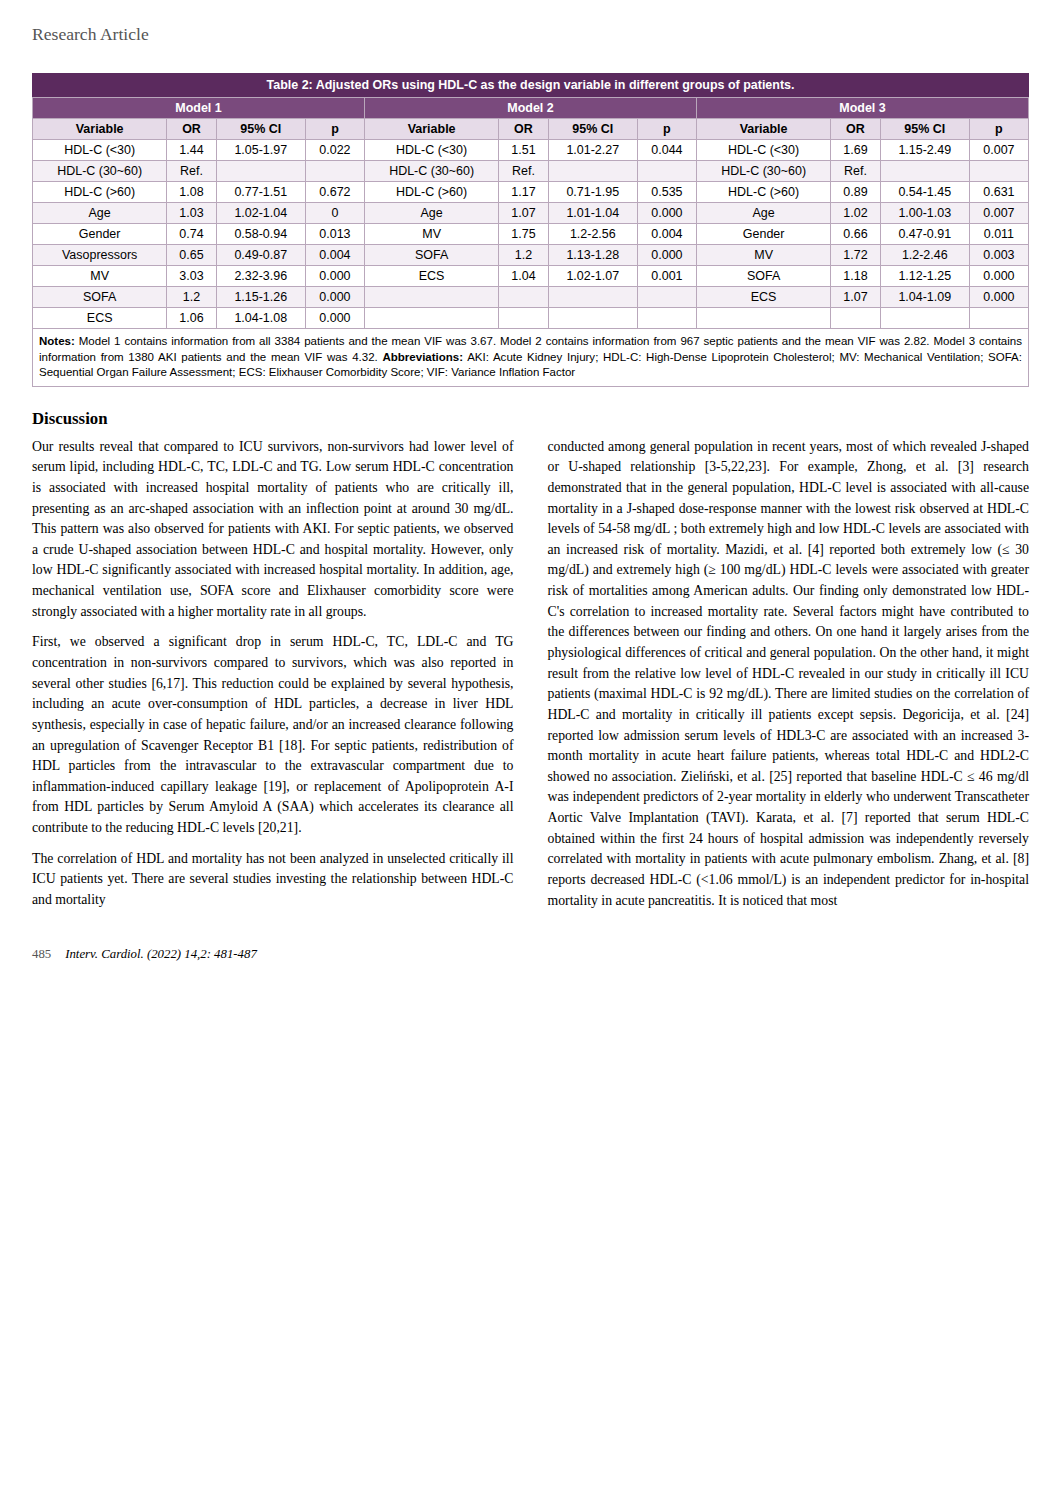Research Article
Table 2: Adjusted ORs using HDL-C as the design variable in different groups of patients.
| Model 1 | Model 2 | Model 3 |
| --- | --- | --- |
| Variable | OR | 95% CI | p | Variable | OR | 95% CI | p | Variable | OR | 95% CI | p |
| HDL-C (<30) | 1.44 | 1.05-1.97 | 0.022 | HDL-C (<30) | 1.51 | 1.01-2.27 | 0.044 | HDL-C (<30) | 1.69 | 1.15-2.49 | 0.007 |
| HDL-C (30~60) | Ref. | | | HDL-C (30~60) | Ref. | | | HDL-C (30~60) | Ref. | | |
| HDL-C (>60) | 1.08 | 0.77-1.51 | 0.672 | HDL-C (>60) | 1.17 | 0.71-1.95 | 0.535 | HDL-C (>60) | 0.89 | 0.54-1.45 | 0.631 |
| Age | 1.03 | 1.02-1.04 | 0 | Age | 1.07 | 1.01-1.04 | 0.000 | Age | 1.02 | 1.00-1.03 | 0.007 |
| Gender | 0.74 | 0.58-0.94 | 0.013 | MV | 1.75 | 1.2-2.56 | 0.004 | Gender | 0.66 | 0.47-0.91 | 0.011 |
| Vasopressors | 0.65 | 0.49-0.87 | 0.004 | SOFA | 1.2 | 1.13-1.28 | 0.000 | MV | 1.72 | 1.2-2.46 | 0.003 |
| MV | 3.03 | 2.32-3.96 | 0.000 | ECS | 1.04 | 1.02-1.07 | 0.001 | SOFA | 1.18 | 1.12-1.25 | 0.000 |
| SOFA | 1.2 | 1.15-1.26 | 0.000 | | | | | ECS | 1.07 | 1.04-1.09 | 0.000 |
| ECS | 1.06 | 1.04-1.08 | 0.000 | | | | | | | | |
Notes: Model 1 contains information from all 3384 patients and the mean VIF was 3.67. Model 2 contains information from 967 septic patients and the mean VIF was 2.82. Model 3 contains information from 1380 AKI patients and the mean VIF was 4.32. Abbreviations: AKI: Acute Kidney Injury; HDL-C: High-Dense Lipoprotein Cholesterol; MV: Mechanical Ventilation; SOFA: Sequential Organ Failure Assessment; ECS: Elixhauser Comorbidity Score; VIF: Variance Inflation Factor
Discussion
Our results reveal that compared to ICU survivors, non-survivors had lower level of serum lipid, including HDL-C, TC, LDL-C and TG. Low serum HDL-C concentration is associated with increased hospital mortality of patients who are critically ill, presenting as an arc-shaped association with an inflection point at around 30 mg/dL. This pattern was also observed for patients with AKI. For septic patients, we observed a crude U-shaped association between HDL-C and hospital mortality. However, only low HDL-C significantly associated with increased hospital mortality. In addition, age, mechanical ventilation use, SOFA score and Elixhauser comorbidity score were strongly associated with a higher mortality rate in all groups.
First, we observed a significant drop in serum HDL-C, TC, LDL-C and TG concentration in non-survivors compared to survivors, which was also reported in several other studies [6,17]. This reduction could be explained by several hypothesis, including an acute over-consumption of HDL particles, a decrease in liver HDL synthesis, especially in case of hepatic failure, and/or an increased clearance following an upregulation of Scavenger Receptor B1 [18]. For septic patients, redistribution of HDL particles from the intravascular to the extravascular compartment due to inflammation-induced capillary leakage [19], or replacement of Apolipoprotein A-I from HDL particles by Serum Amyloid A (SAA) which accelerates its clearance all contribute to the reducing HDL-C levels [20,21].
The correlation of HDL and mortality has not been analyzed in unselected critically ill ICU patients yet. There are several studies investing the relationship between HDL-C and mortality
conducted among general population in recent years, most of which revealed J-shaped or U-shaped relationship [3-5,22,23]. For example, Zhong, et al. [3] research demonstrated that in the general population, HDL-C level is associated with all-cause mortality in a J-shaped dose-response manner with the lowest risk observed at HDL-C levels of 54-58 mg/dL ; both extremely high and low HDL-C levels are associated with an increased risk of mortality. Mazidi, et al. [4] reported both extremely low (≤ 30 mg/dL) and extremely high (≥ 100 mg/dL) HDL-C levels were associated with greater risk of mortalities among American adults. Our finding only demonstrated low HDL-C's correlation to increased mortality rate. Several factors might have contributed to the differences between our finding and others. On one hand it largely arises from the physiological differences of critical and general population. On the other hand, it might result from the relative low level of HDL-C revealed in our study in critically ill ICU patients (maximal HDL-C is 92 mg/dL). There are limited studies on the correlation of HDL-C and mortality in critically ill patients except sepsis. Degoricija, et al. [24] reported low admission serum levels of HDL3-C are associated with an increased 3-month mortality in acute heart failure patients, whereas total HDL-C and HDL2-C showed no association. Zieliński, et al. [25] reported that baseline HDL-C ≤ 46 mg/dl was independent predictors of 2-year mortality in elderly who underwent Transcatheter Aortic Valve Implantation (TAVI). Karata, et al. [7] reported that serum HDL-C obtained within the first 24 hours of hospital admission was independently reversely correlated with mortality in patients with acute pulmonary embolism. Zhang, et al. [8] reports decreased HDL-C (<1.06 mmol/L) is an independent predictor for in-hospital mortality in acute pancreatitis. It is noticed that most
485 Interv. Cardiol. (2022) 14,2: 481-487